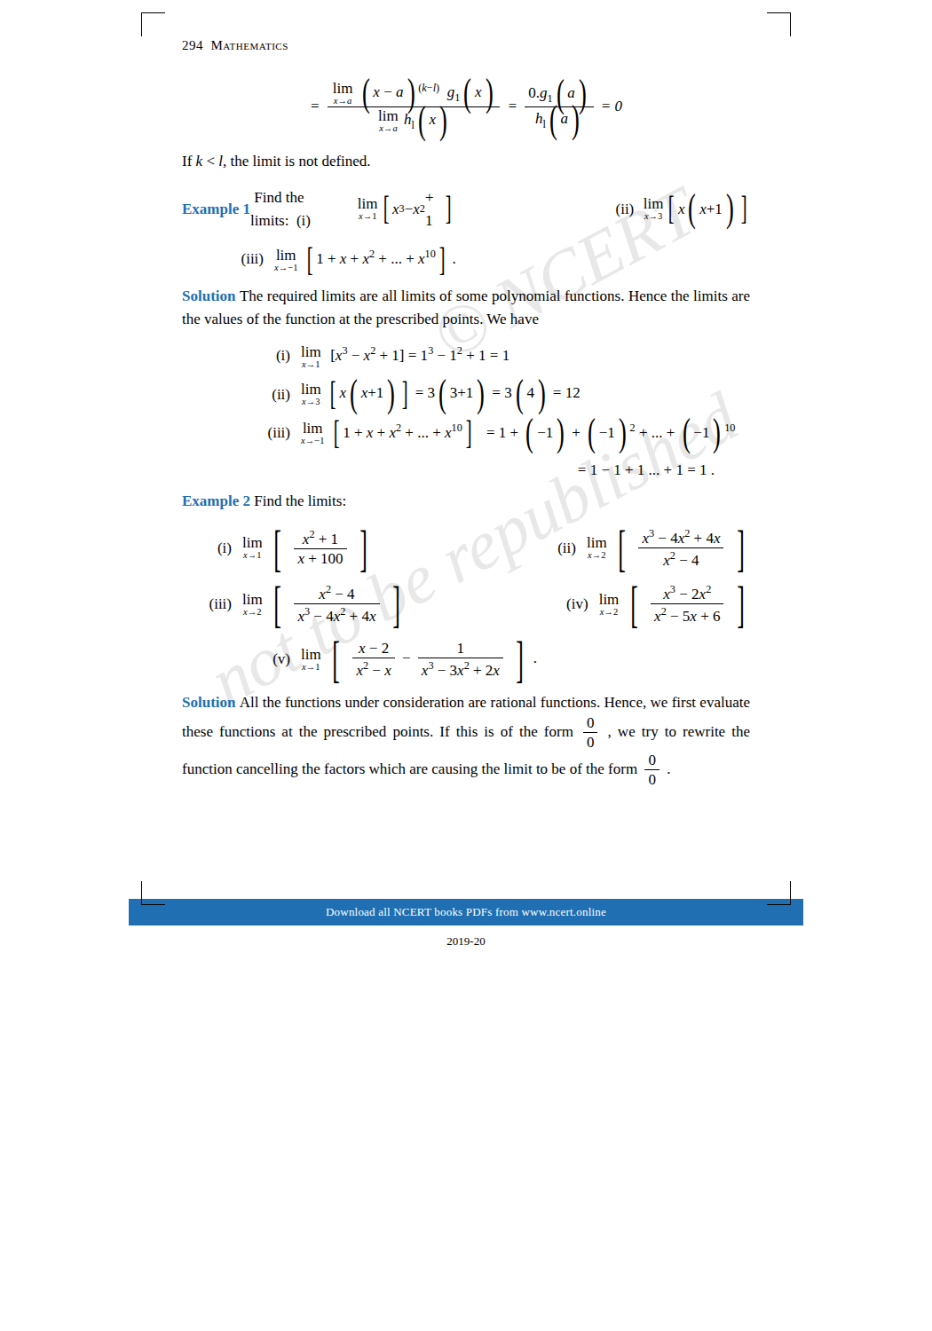© NCERT
not to be republished
294 Mathematics
= lim x→a (x − a)(k−l) g1(x) lim x→a hl(x) = 0.g1(a) hl(a) = 0
If k < l, the limit is not defined.
Example 1 Find the limits: (i) lim x→1 [x3 − x2 + 1]
(ii) lim x→3 [x(x+1)]
(iii)
lim x→−1 [1 + x + x2 + ... + x10] .
Solution The required limits are all limits of some polynomial functions. Hence the limits are the values of the function at the prescribed points. We have
(i)
lim x→1 [x3 − x2 + 1] = 13 − 12 + 1 = 1
(ii)
lim x→3 [x(x+1)] = 3(3+1) = 3(4) = 12
(iii)
lim x→−1 [1 + x + x2 + ... + x10] = 1 + (−1) + (−1)2 + ... + (−1)10
= 1 − 1 + 1 ... + 1 = 1 .
Example 2 Find the limits:
(i)
lim x→1 [ x2 + 1 x + 100 ]
(ii)
lim x→2 [ x3 − 4x2 + 4x x2 − 4 ]
(iii)
lim x→2 [ x2 − 4 x3 − 4x2 + 4x ]
(iv)
lim x→2 [ x3 − 2x2 x2 − 5x + 6 ]
(v)
lim x→1 [ x − 2 x2 − x − 1 x3 − 3x2 + 2x ] .
Solution All the functions under consideration are rational functions. Hence, we first evaluate these functions at the prescribed points. If this is of the form 00 , we try to rewrite the function cancelling the factors which are causing the limit to be of the form 00 .
Download all NCERT books PDFs from www.ncert.online
2019-20